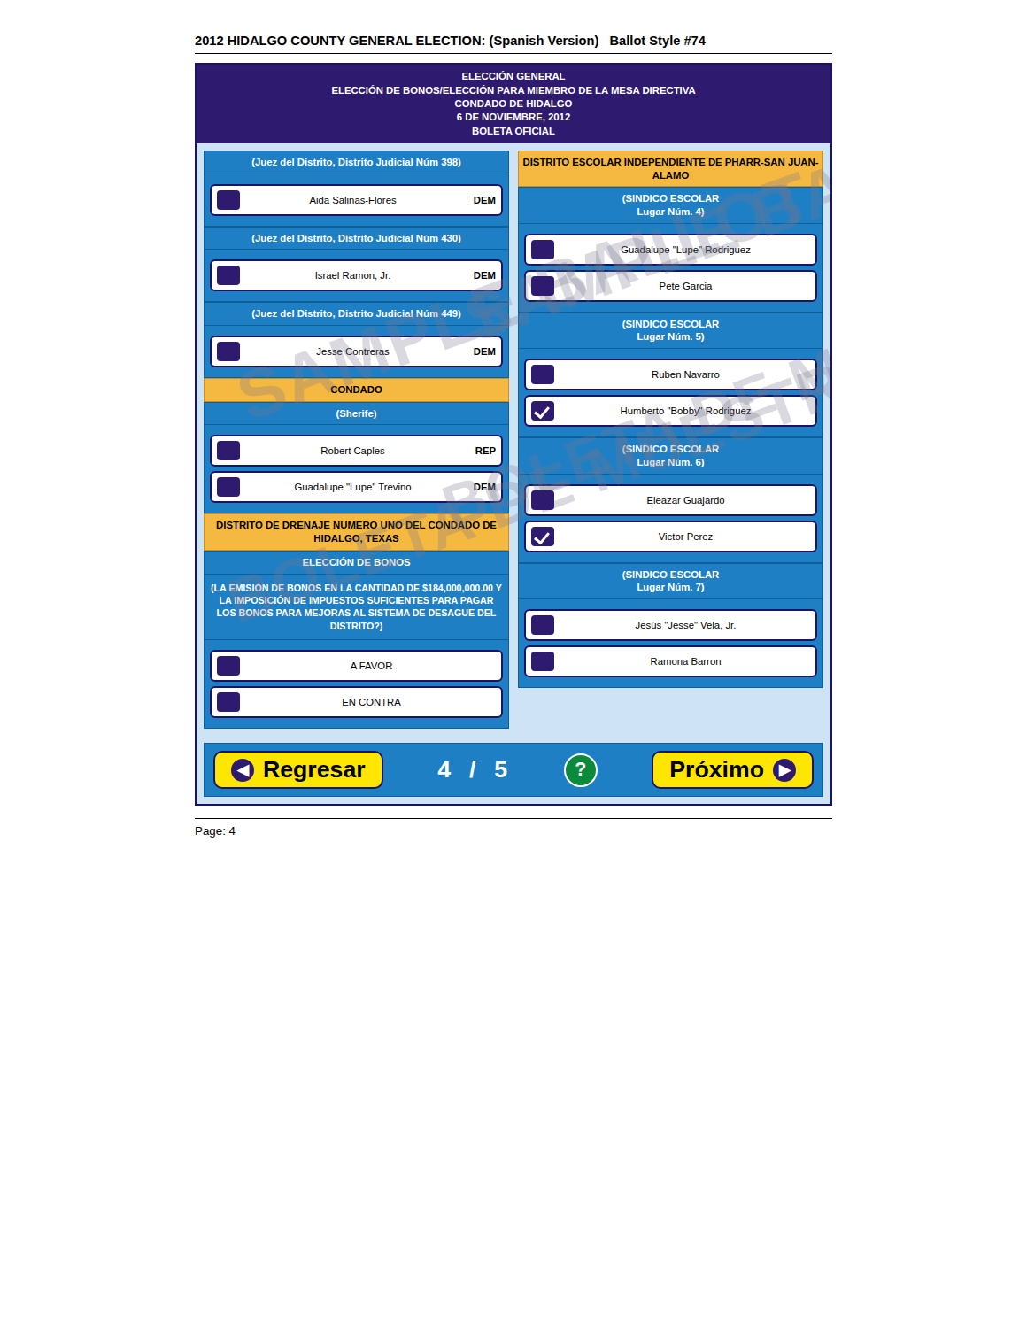2012 HIDALGO COUNTY GENERAL ELECTION: (Spanish Version) Ballot Style #74
SAMPLE BALLOT
BOLETA DE MUESTRA
SAMPLE BALLOT
BOLETA DE MUESTRA
ELECCIÓN GENERAL
ELECCIÓN DE BONOS/ELECCIÓN PARA MIEMBRO DE LA MESA DIRECTIVA
CONDADO DE HIDALGO
6 DE NOVIEMBRE, 2012
BOLETA OFICIAL
(Juez del Distrito, Distrito Judicial Núm 398)
Aida Salinas-Flores
DEM
(Juez del Distrito, Distrito Judicial Núm 430)
Israel Ramon, Jr.
DEM
(Juez del Distrito, Distrito Judicial Núm 449)
Jesse Contreras
DEM
CONDADO
(Sherife)
Robert Caples
REP
Guadalupe "Lupe" Trevino
DEM
DISTRITO DE DRENAJE NUMERO UNO DEL CONDADO DE HIDALGO, TEXAS
ELECCIÓN DE BONOS
(LA EMISIÓN DE BONOS EN LA CANTIDAD DE $184,000,000.00 Y LA IMPOSICIÓN DE IMPUESTOS SUFICIENTES PARA PAGAR LOS BONOS PARA MEJORAS AL SISTEMA DE DESAGUE DEL DISTRITO?)
A FAVOR
EN CONTRA
DISTRITO ESCOLAR INDEPENDIENTE DE PHARR-SAN JUAN-ALAMO
(SINDICO ESCOLAR
Lugar Núm. 4)
Guadalupe "Lupe" Rodriguez
Pete Garcia
(SINDICO ESCOLAR
Lugar Núm. 5)
Ruben Navarro
Humberto "Bobby" Rodriguez
(SINDICO ESCOLAR
Lugar Núm. 6)
Eleazar Guajardo
Victor Perez
(SINDICO ESCOLAR
Lugar Núm. 7)
Jesús "Jesse" Vela, Jr.
Ramona Barron
◀Regresar
4 / 5
?
Próximo▶
Page: 4